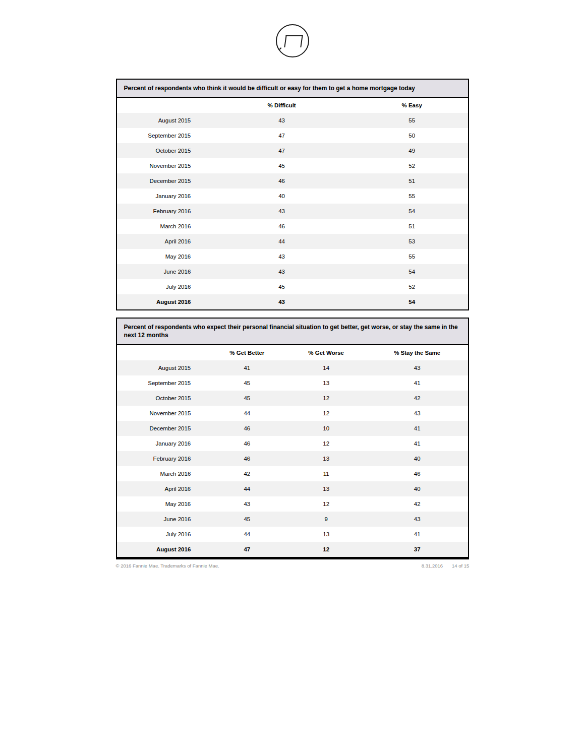Percent of respondents who think it would be difficult or easy for them to get a home mortgage today
| | % Difficult | % Easy |
| --- | --- | --- |
| August 2015 | 43 | 55 |
| September 2015 | 47 | 50 |
| October 2015 | 47 | 49 |
| November 2015 | 45 | 52 |
| December 2015 | 46 | 51 |
| January 2016 | 40 | 55 |
| February 2016 | 43 | 54 |
| March 2016 | 46 | 51 |
| April 2016 | 44 | 53 |
| May 2016 | 43 | 55 |
| June 2016 | 43 | 54 |
| July 2016 | 45 | 52 |
| August 2016 | 43 | 54 |
Percent of respondents who expect their personal financial situation to get better, get worse, or stay the same in the next 12 months
| | % Get Better | % Get Worse | % Stay the Same |
| --- | --- | --- | --- |
| August 2015 | 41 | 14 | 43 |
| September 2015 | 45 | 13 | 41 |
| October 2015 | 45 | 12 | 42 |
| November 2015 | 44 | 12 | 43 |
| December 2015 | 46 | 10 | 41 |
| January 2016 | 46 | 12 | 41 |
| February 2016 | 46 | 13 | 40 |
| March 2016 | 42 | 11 | 46 |
| April 2016 | 44 | 13 | 40 |
| May 2016 | 43 | 12 | 42 |
| June 2016 | 45 | 9 | 43 |
| July 2016 | 44 | 13 | 41 |
| August 2016 | 47 | 12 | 37 |
© 2016 Fannie Mae. Trademarks of Fannie Mae.
8.31.201614 of 15